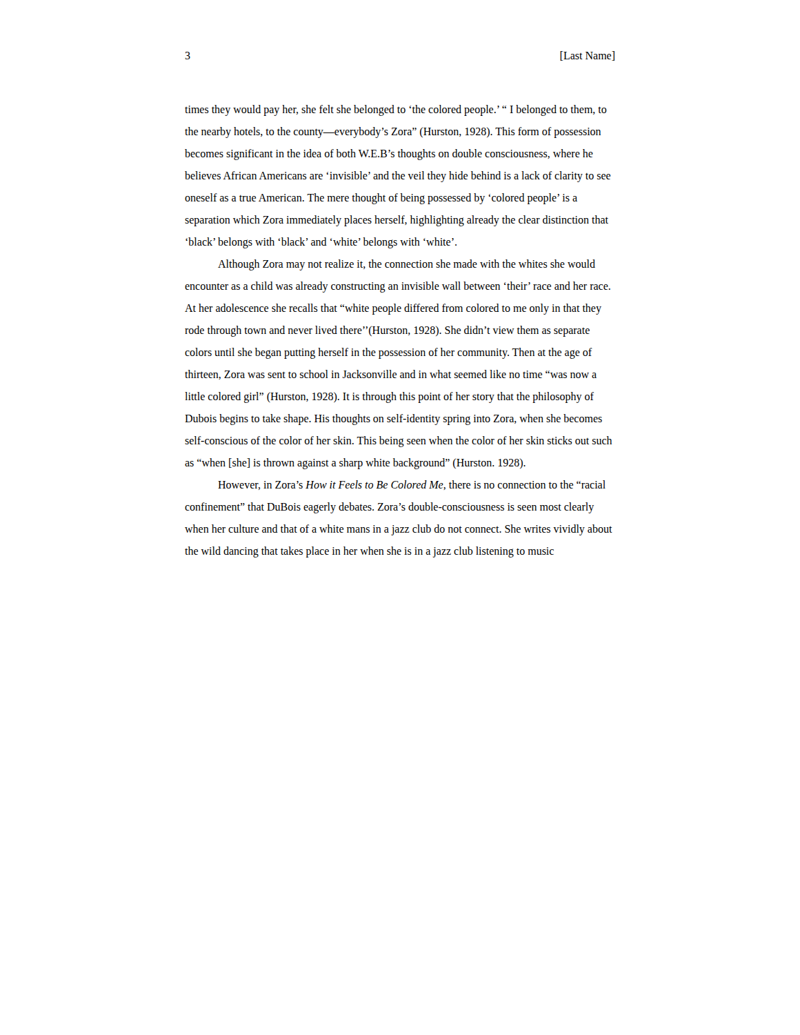3 [Last Name]
times they would pay her, she felt she belonged to ‘the colored people.’ “ I belonged to them, to the nearby hotels, to the county—everybody’s Zora” (Hurston, 1928). This form of possession becomes significant in the idea of both W.E.B’s thoughts on double consciousness, where he believes African Americans are ‘invisible’ and the veil they hide behind is a lack of clarity to see oneself as a true American. The mere thought of being possessed by ‘colored people’ is a separation which Zora immediately places herself, highlighting already the clear distinction that ‘black’ belongs with ‘black’ and ‘white’ belongs with ‘white’.
Although Zora may not realize it, the connection she made with the whites she would encounter as a child was already constructing an invisible wall between ‘their’ race and her race. At her adolescence she recalls that “white people differed from colored to me only in that they rode through town and never lived there’’(Hurston, 1928). She didn’t view them as separate colors until she began putting herself in the possession of her community. Then at the age of thirteen, Zora was sent to school in Jacksonville and in what seemed like no time “was now a little colored girl” (Hurston, 1928). It is through this point of her story that the philosophy of Dubois begins to take shape. His thoughts on self-identity spring into Zora, when she becomes self-conscious of the color of her skin. This being seen when the color of her skin sticks out such as “when [she] is thrown against a sharp white background” (Hurston. 1928).
However, in Zora’s How it Feels to Be Colored Me, there is no connection to the “racial confinement” that DuBois eagerly debates. Zora’s double-consciousness is seen most clearly when her culture and that of a white mans in a jazz club do not connect. She writes vividly about the wild dancing that takes place in her when she is in a jazz club listening to music